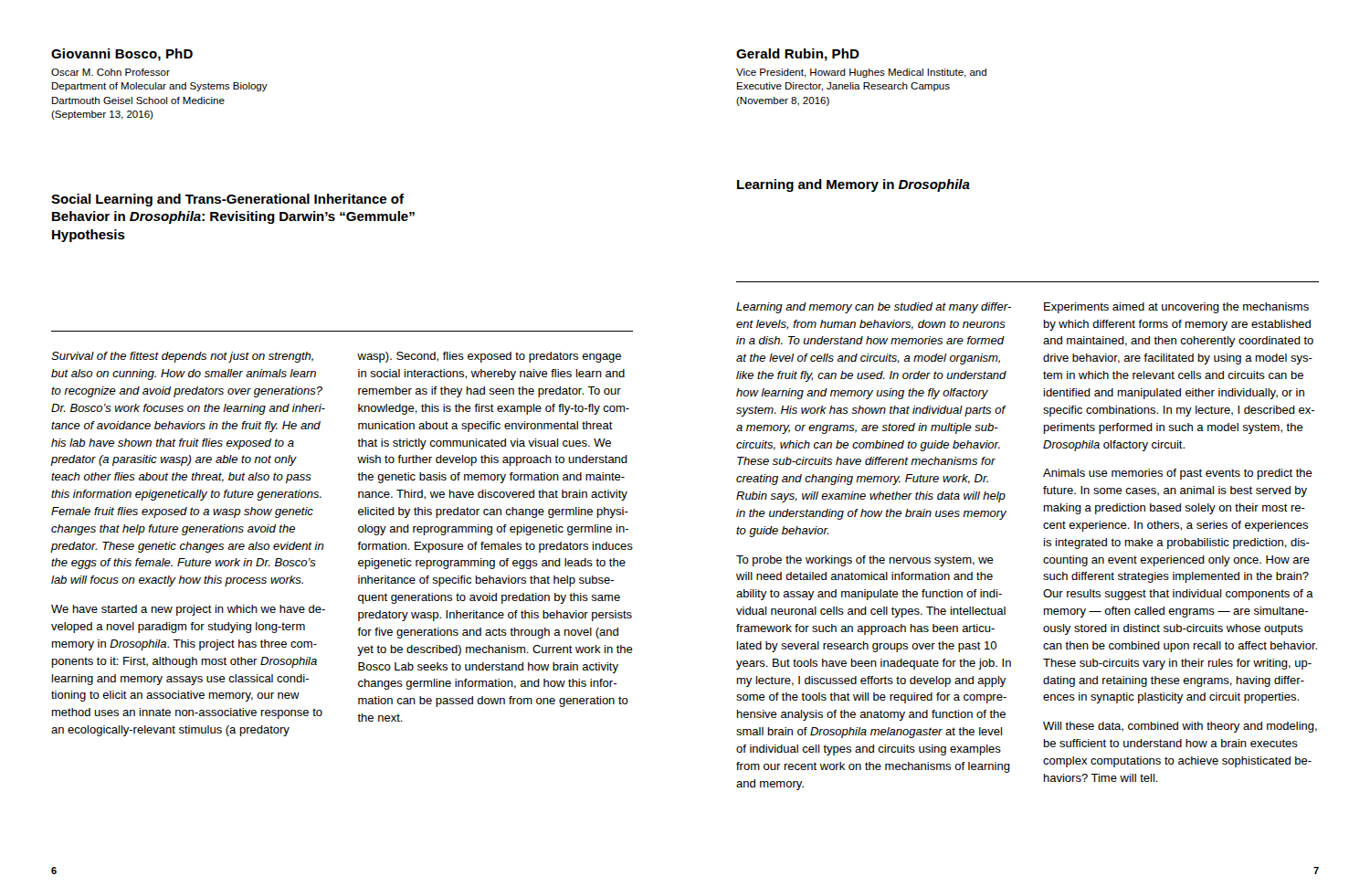Giovanni Bosco, PhD
Oscar M. Cohn Professor
Department of Molecular and Systems Biology
Dartmouth Geisel School of Medicine
(September 13, 2016)
Social Learning and Trans-Generational Inheritance of Behavior in Drosophila: Revisiting Darwin’s “Gemmule” Hypothesis
Survival of the fittest depends not just on strength, but also on cunning. How do smaller animals learn to recognize and avoid predators over generations? Dr. Bosco’s work focuses on the learning and inheritance of avoidance behaviors in the fruit fly. He and his lab have shown that fruit flies exposed to a predator (a parasitic wasp) are able to not only teach other flies about the threat, but also to pass this information epigenetically to future generations. Female fruit flies exposed to a wasp show genetic changes that help future generations avoid the predator. These genetic changes are also evident in the eggs of this female. Future work in Dr. Bosco’s lab will focus on exactly how this process works.
We have started a new project in which we have developed a novel paradigm for studying long-term memory in Drosophila. This project has three components to it: First, although most other Drosophila learning and memory assays use classical conditioning to elicit an associative memory, our new method uses an innate non-associative response to an ecologically-relevant stimulus (a predatory wasp). Second, flies exposed to predators engage in social interactions, whereby naive flies learn and remember as if they had seen the predator. To our knowledge, this is the first example of fly-to-fly communication about a specific environmental threat that is strictly communicated via visual cues. We wish to further develop this approach to understand the genetic basis of memory formation and maintenance. Third, we have discovered that brain activity elicited by this predator can change germline physiology and reprogramming of epigenetic germline information. Exposure of females to predators induces epigenetic reprogramming of eggs and leads to the inheritance of specific behaviors that help subsequent generations to avoid predation by this same predatory wasp. Inheritance of this behavior persists for five generations and acts through a novel (and yet to be described) mechanism. Current work in the Bosco Lab seeks to understand how brain activity changes germline information, and how this information can be passed down from one generation to the next.
6
Gerald Rubin, PhD
Vice President, Howard Hughes Medical Institute, and
Executive Director, Janelia Research Campus
(November 8, 2016)
Learning and Memory in Drosophila
Learning and memory can be studied at many different levels, from human behaviors, down to neurons in a dish. To understand how memories are formed at the level of cells and circuits, a model organism, like the fruit fly, can be used. In order to understand how learning and memory using the fly olfactory system. His work has shown that individual parts of a memory, or engrams, are stored in multiple sub-circuits, which can be combined to guide behavior. These sub-circuits have different mechanisms for creating and changing memory. Future work, Dr. Rubin says, will examine whether this data will help in the understanding of how the brain uses memory to guide behavior.
To probe the workings of the nervous system, we will need detailed anatomical information and the ability to assay and manipulate the function of individual neuronal cells and cell types. The intellectual framework for such an approach has been articulated by several research groups over the past 10 years. But tools have been inadequate for the job. In my lecture, I discussed efforts to develop and apply some of the tools that will be required for a comprehensive analysis of the anatomy and function of the small brain of Drosophila melanogaster at the level of individual cell types and circuits using examples from our recent work on the mechanisms of learning and memory.
Experiments aimed at uncovering the mechanisms by which different forms of memory are established and maintained, and then coherently coordinated to drive behavior, are facilitated by using a model system in which the relevant cells and circuits can be identified and manipulated either individually, or in specific combinations. In my lecture, I described experiments performed in such a model system, the Drosophila olfactory circuit.
Animals use memories of past events to predict the future. In some cases, an animal is best served by making a prediction based solely on their most recent experience. In others, a series of experiences is integrated to make a probabilistic prediction, discounting an event experienced only once. How are such different strategies implemented in the brain? Our results suggest that individual components of a memory — often called engrams — are simultaneously stored in distinct sub-circuits whose outputs can then be combined upon recall to affect behavior. These sub-circuits vary in their rules for writing, updating and retaining these engrams, having differences in synaptic plasticity and circuit properties.
Will these data, combined with theory and modeling, be sufficient to understand how a brain executes complex computations to achieve sophisticated behaviors? Time will tell.
7